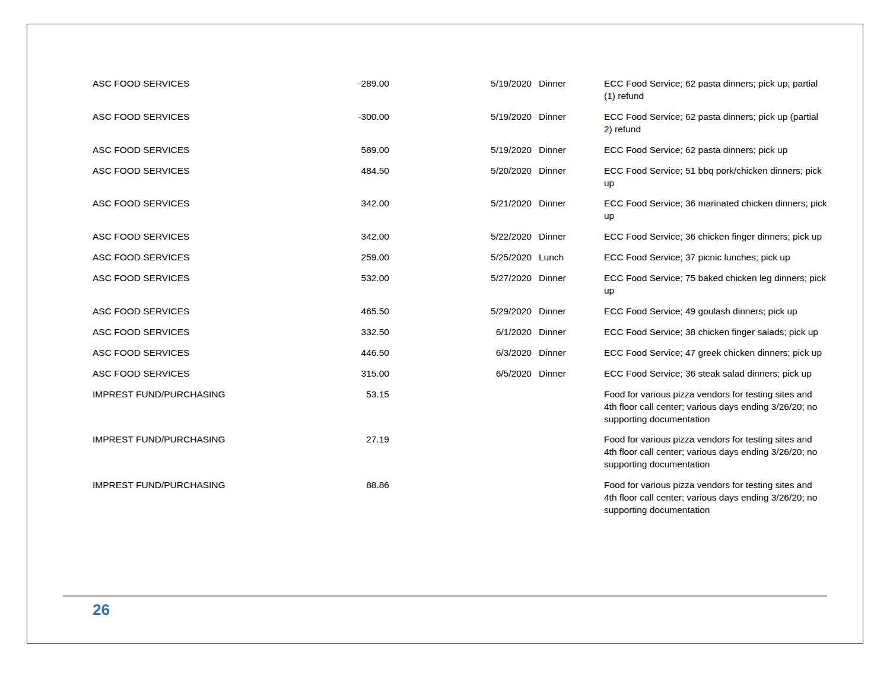| ASC FOOD SERVICES | -289.00 | | 5/19/2020 | Dinner | ECC Food Service; 62 pasta dinners; pick up; partial (1) refund |
| ASC FOOD SERVICES | -300.00 | | 5/19/2020 | Dinner | ECC Food Service; 62 pasta dinners; pick up (partial 2) refund |
| ASC FOOD SERVICES | 589.00 | | 5/19/2020 | Dinner | ECC Food Service; 62 pasta dinners; pick up |
| ASC FOOD SERVICES | 484.50 | | 5/20/2020 | Dinner | ECC Food Service; 51 bbq pork/chicken dinners; pick up |
| ASC FOOD SERVICES | 342.00 | | 5/21/2020 | Dinner | ECC Food Service; 36 marinated chicken dinners; pick up |
| ASC FOOD SERVICES | 342.00 | | 5/22/2020 | Dinner | ECC Food Service; 36 chicken finger dinners; pick up |
| ASC FOOD SERVICES | 259.00 | | 5/25/2020 | Lunch | ECC Food Service; 37 picnic lunches; pick up |
| ASC FOOD SERVICES | 532.00 | | 5/27/2020 | Dinner | ECC Food Service; 75 baked chicken leg dinners; pick up |
| ASC FOOD SERVICES | 465.50 | | 5/29/2020 | Dinner | ECC Food Service; 49 goulash dinners; pick up |
| ASC FOOD SERVICES | 332.50 | | 6/1/2020 | Dinner | ECC Food Service; 38 chicken finger salads; pick up |
| ASC FOOD SERVICES | 446.50 | | 6/3/2020 | Dinner | ECC Food Service; 47 greek chicken dinners; pick up |
| ASC FOOD SERVICES | 315.00 | | 6/5/2020 | Dinner | ECC Food Service; 36 steak salad dinners; pick up |
| IMPREST FUND/PURCHASING | 53.15 | | | | Food for various pizza vendors for testing sites and 4th floor call center; various days ending 3/26/20; no supporting documentation |
| IMPREST FUND/PURCHASING | 27.19 | | | | Food for various pizza vendors for testing sites and 4th floor call center; various days ending 3/26/20; no supporting documentation |
| IMPREST FUND/PURCHASING | 88.86 | | | | Food for various pizza vendors for testing sites and 4th floor call center; various days ending 3/26/20; no supporting documentation |
26